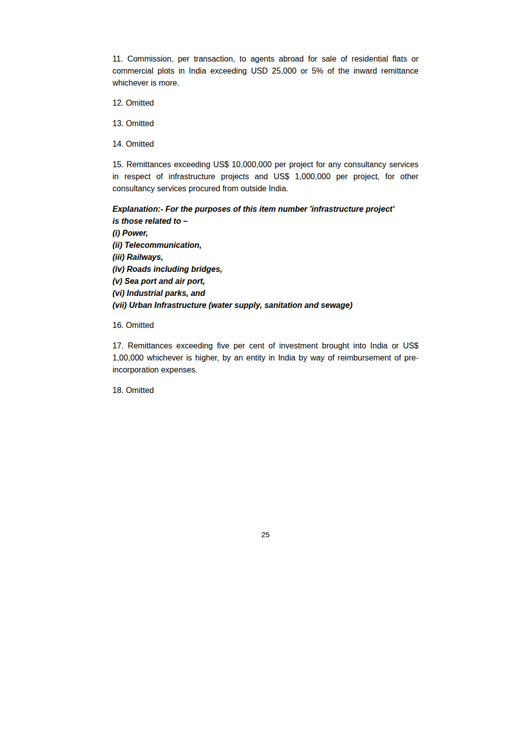11. Commission, per transaction, to agents abroad for sale of residential flats or commercial plots in India exceeding USD 25,000 or 5% of the inward remittance whichever is more.
12. Omitted
13. Omitted
14. Omitted
15. Remittances exceeding US$ 10,000,000 per project for any consultancy services in respect of infrastructure projects and US$ 1,000,000 per project, for other consultancy services procured from outside India.
Explanation:- For the purposes of this item number 'infrastructure project' is those related to – (i) Power, (ii) Telecommunication, (iii) Railways, (iv) Roads including bridges, (v) Sea port and air port, (vi) Industrial parks, and (vii) Urban Infrastructure (water supply, sanitation and sewage)
16. Omitted
17. Remittances exceeding five per cent of investment brought into India or US$ 1,00,000 whichever is higher, by an entity in India by way of reimbursement of pre-incorporation expenses.
18. Omitted
25